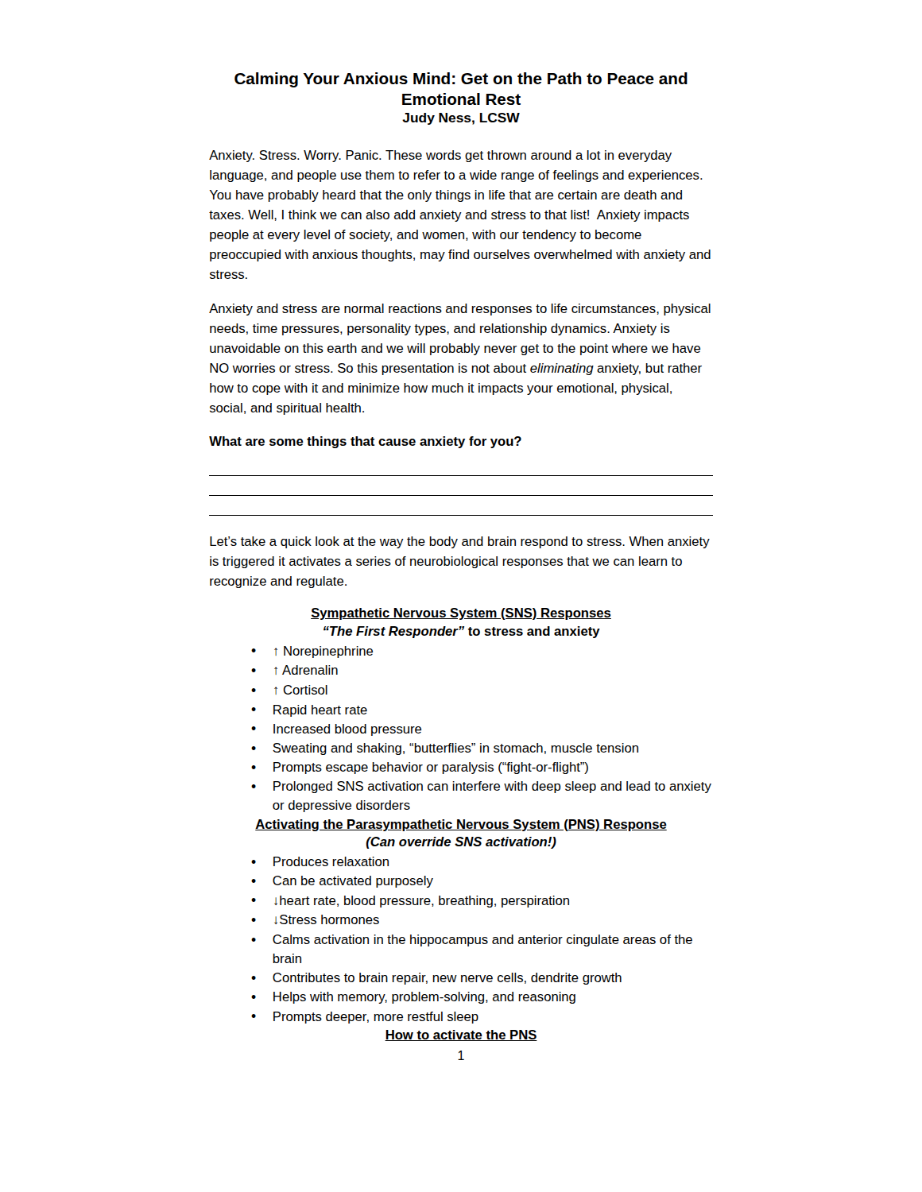Calming Your Anxious Mind: Get on the Path to Peace and Emotional Rest
Judy Ness, LCSW
Anxiety. Stress. Worry. Panic. These words get thrown around a lot in everyday language, and people use them to refer to a wide range of feelings and experiences. You have probably heard that the only things in life that are certain are death and taxes. Well, I think we can also add anxiety and stress to that list! Anxiety impacts people at every level of society, and women, with our tendency to become preoccupied with anxious thoughts, may find ourselves overwhelmed with anxiety and stress.
Anxiety and stress are normal reactions and responses to life circumstances, physical needs, time pressures, personality types, and relationship dynamics. Anxiety is unavoidable on this earth and we will probably never get to the point where we have NO worries or stress. So this presentation is not about eliminating anxiety, but rather how to cope with it and minimize how much it impacts your emotional, physical, social, and spiritual health.
What are some things that cause anxiety for you?
Let’s take a quick look at the way the body and brain respond to stress. When anxiety is triggered it activates a series of neurobiological responses that we can learn to recognize and regulate.
Sympathetic Nervous System (SNS) Responses
“The First Responder” to stress and anxiety
↑ Norepinephrine
↑ Adrenalin
↑ Cortisol
Rapid heart rate
Increased blood pressure
Sweating and shaking, “butterflies” in stomach, muscle tension
Prompts escape behavior or paralysis (“fight-or-flight”)
Prolonged SNS activation can interfere with deep sleep and lead to anxiety or depressive disorders
Activating the Parasympathetic Nervous System (PNS) Response
(Can override SNS activation!)
Produces relaxation
Can be activated purposely
↓heart rate, blood pressure, breathing, perspiration
↓Stress hormones
Calms activation in the hippocampus and anterior cingulate areas of the brain
Contributes to brain repair, new nerve cells, dendrite growth
Helps with memory, problem-solving, and reasoning
Prompts deeper, more restful sleep
How to activate the PNS
1